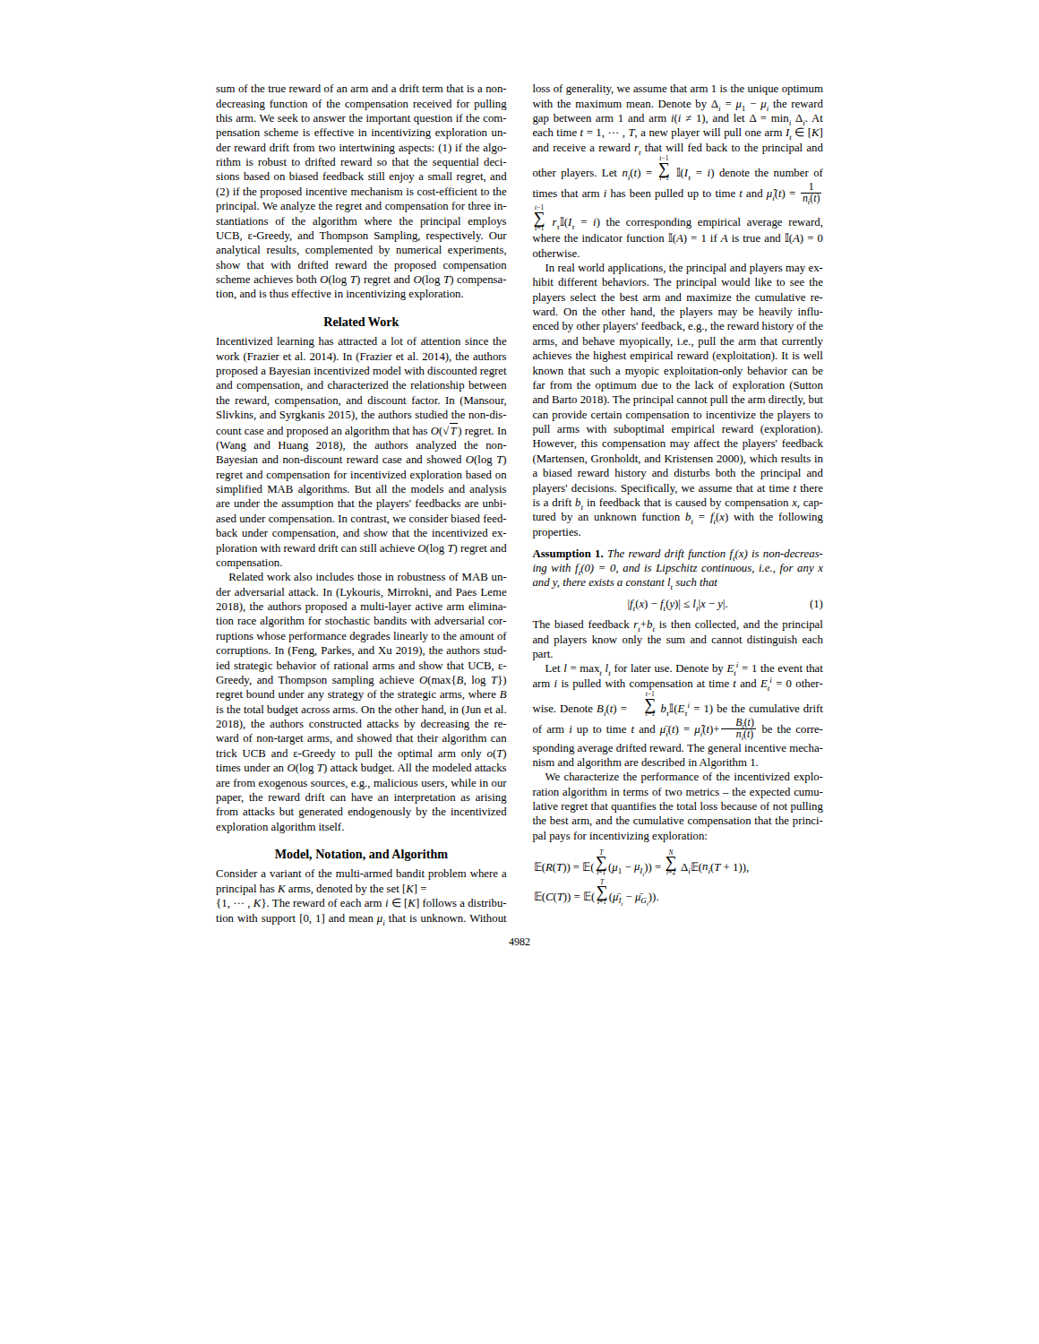sum of the true reward of an arm and a drift term that is a non-decreasing function of the compensation received for pulling this arm. We seek to answer the important question if the compensation scheme is effective in incentivizing exploration under reward drift from two intertwining aspects: (1) if the algorithm is robust to drifted reward so that the sequential decisions based on biased feedback still enjoy a small regret, and (2) if the proposed incentive mechanism is cost-efficient to the principal. We analyze the regret and compensation for three instantiations of the algorithm where the principal employs UCB, ε-Greedy, and Thompson Sampling, respectively. Our analytical results, complemented by numerical experiments, show that with drifted reward the proposed compensation scheme achieves both O(log T) regret and O(log T) compensation, and is thus effective in incentivizing exploration.
Related Work
Incentivized learning has attracted a lot of attention since the work (Frazier et al. 2014). In (Frazier et al. 2014), the authors proposed a Bayesian incentivized model with discounted regret and compensation, and characterized the relationship between the reward, compensation, and discount factor. In (Mansour, Slivkins, and Syrgkanis 2015), the authors studied the non-discount case and proposed an algorithm that has O(√T) regret. In (Wang and Huang 2018), the authors analyzed the non-Bayesian and non-discount reward case and showed O(log T) regret and compensation for incentivized exploration based on simplified MAB algorithms. But all the models and analysis are under the assumption that the players' feedbacks are unbiased under compensation. In contrast, we consider biased feedback under compensation, and show that the incentivized exploration with reward drift can still achieve O(log T) regret and compensation.
Related work also includes those in robustness of MAB under adversarial attack. In (Lykouris, Mirrokni, and Paes Leme 2018), the authors proposed a multi-layer active arm elimination race algorithm for stochastic bandits with adversarial corruptions whose performance degrades linearly to the amount of corruptions. In (Feng, Parkes, and Xu 2019), the authors studied strategic behavior of rational arms and show that UCB, ε-Greedy, and Thompson sampling achieve O(max{B, log T}) regret bound under any strategy of the strategic arms, where B is the total budget across arms. On the other hand, in (Jun et al. 2018), the authors constructed attacks by decreasing the reward of non-target arms, and showed that their algorithm can trick UCB and ε-Greedy to pull the optimal arm only o(T) times under an O(log T) attack budget. All the modeled attacks are from exogenous sources, e.g., malicious users, while in our paper, the reward drift can have an interpretation as arising from attacks but generated endogenously by the incentivized exploration algorithm itself.
Model, Notation, and Algorithm
Consider a variant of the multi-armed bandit problem where a principal has K arms, denoted by the set [K] =
{1, ··· , K}. The reward of each arm i ∈ [K] follows a distribution with support [0, 1] and mean μi that is unknown. Without loss of generality, we assume that arm 1 is the unique optimum with the maximum mean. Denote by Δi = μ1 − μi the reward gap between arm 1 and arm i(i ≠ 1), and let Δ = mini Δi. At each time t = 1, ··· , T, a new player will pull one arm It ∈ [K] and receive a reward rt that will fed back to the principal and other players. Let ni(t) = t−1∑τ=1 𝕀(Iτ = i) denote the number of times that arm i has been pulled up to time t and μ̂i(t) = 1 ni(t) t−1∑τ=1 rτ 𝕀(Iτ = i) the corresponding empirical average reward, where the indicator function 𝕀(A) = 1 if A is true and 𝕀(A) = 0 otherwise.
In real world applications, the principal and players may exhibit different behaviors. The principal would like to see the players select the best arm and maximize the cumulative reward. On the other hand, the players may be heavily influenced by other players' feedback, e.g., the reward history of the arms, and behave myopically, i.e., pull the arm that currently achieves the highest empirical reward (exploitation). It is well known that such a myopic exploitation-only behavior can be far from the optimum due to the lack of exploration (Sutton and Barto 2018). The principal cannot pull the arm directly, but can provide certain compensation to incentivize the players to pull arms with suboptimal empirical reward (exploration). However, this compensation may affect the players' feedback (Martensen, Gronholdt, and Kristensen 2000), which results in a biased reward history and disturbs both the principal and players' decisions. Specifically, we assume that at time t there is a drift bt in feedback that is caused by compensation x, captured by an unknown function bt = ft(x) with the following properties.
Assumption 1. The reward drift function ft(x) is non-decreasing with ft(0) = 0, and is Lipschitz continuous, i.e., for any x and y, there exists a constant lt such that
|ft(x) − ft(y)| ≤ lt|x − y|. (1)
The biased feedback rt+bt is then collected, and the principal and players know only the sum and cannot distinguish each part.
Let l = maxt lt for later use. Denote by Eti = 1 the event that arm i is pulled with compensation at time t and Eti = 0 otherwise. Denote Bi(t) = t−1∑τ=1 bτ 𝕀(Eτi = 1) be the cumulative drift of arm i up to time t and μ̄i(t) = μ̂i(t)+Bi(t) ni(t) be the corresponding average drifted reward. The general incentive mechanism and algorithm are described in Algorithm 1.
We characterize the performance of the incentivized exploration algorithm in terms of two metrics – the expected cumulative regret that quantifies the total loss because of not pulling the best arm, and the cumulative compensation that the principal pays for incentivizing exploration:
𝔼(R(T)) = 𝔼(T∑t=1(μ1 − μIt)) = N∑i=2 Δi𝔼(ni(T + 1)), 𝔼(C(T)) = 𝔼(T∑t=1(μ̄It − μ̄Gt)).
4982